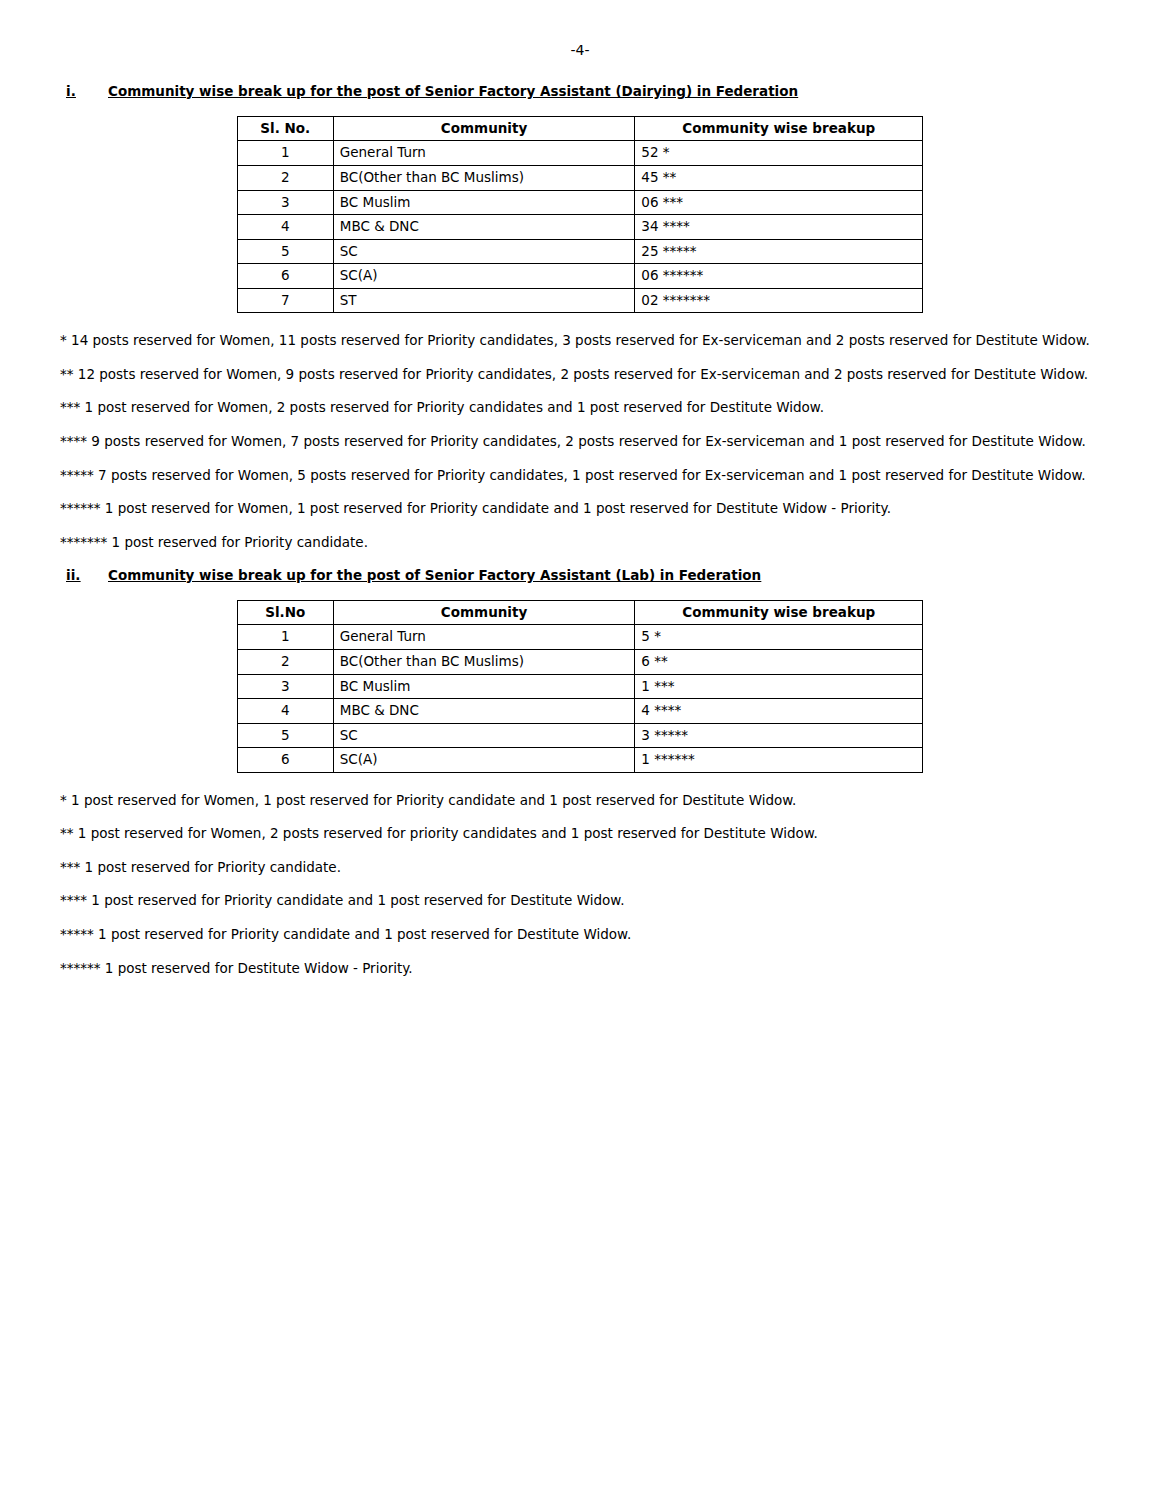-4-
i. Community wise break up for the post of Senior Factory Assistant (Dairying) in Federation
| Sl. No. | Community | Community wise breakup |
| --- | --- | --- |
| 1 | General Turn | 52 * |
| 2 | BC(Other than BC Muslims) | 45 ** |
| 3 | BC Muslim | 06 *** |
| 4 | MBC & DNC | 34 **** |
| 5 | SC | 25 ***** |
| 6 | SC(A) | 06 ****** |
| 7 | ST | 02 ******* |
* 14 posts reserved for Women, 11 posts reserved for Priority candidates, 3 posts reserved for Ex-serviceman and 2 posts reserved for Destitute Widow.
** 12 posts reserved for Women, 9 posts reserved for Priority candidates, 2 posts reserved for Ex-serviceman and 2 posts reserved for Destitute Widow.
*** 1 post reserved for Women, 2 posts reserved for Priority candidates and 1 post reserved for Destitute Widow.
**** 9 posts reserved for Women, 7 posts reserved for Priority candidates, 2 posts reserved for Ex-serviceman and 1 post reserved for Destitute Widow.
***** 7 posts reserved for Women, 5 posts reserved for Priority candidates, 1 post reserved for Ex-serviceman and 1 post reserved for Destitute Widow.
****** 1 post reserved for Women, 1 post reserved for Priority candidate and 1 post reserved for Destitute Widow - Priority.
******* 1 post reserved for Priority candidate.
ii. Community wise break up for the post of Senior Factory Assistant (Lab) in Federation
| Sl.No | Community | Community wise breakup |
| --- | --- | --- |
| 1 | General Turn | 5 * |
| 2 | BC(Other than BC Muslims) | 6 ** |
| 3 | BC Muslim | 1 *** |
| 4 | MBC & DNC | 4 **** |
| 5 | SC | 3 ***** |
| 6 | SC(A) | 1 ****** |
* 1 post reserved for Women, 1 post reserved for Priority candidate and 1 post reserved for Destitute Widow.
** 1 post reserved for Women, 2 posts reserved for priority candidates and 1 post reserved for Destitute Widow.
*** 1 post reserved for Priority candidate.
**** 1 post reserved for Priority candidate and 1 post reserved for Destitute Widow.
***** 1 post reserved for Priority candidate and 1 post reserved for Destitute Widow.
****** 1 post reserved for Destitute Widow - Priority.